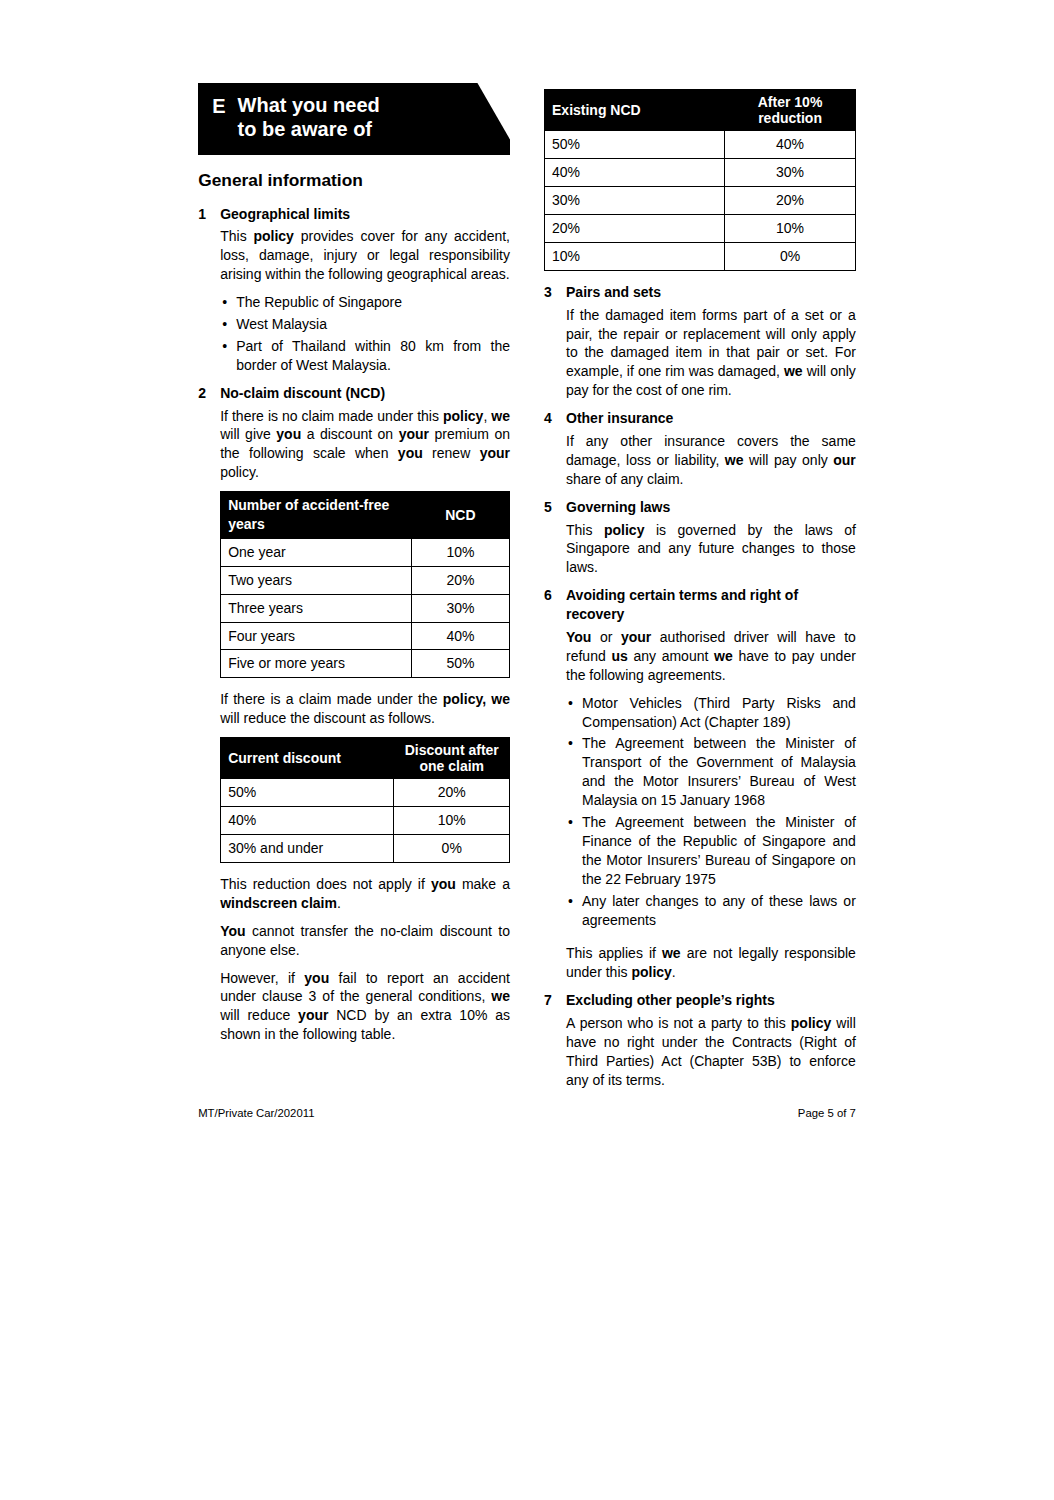EWhat you need
to be aware of
General information
1
Geographical limits
This policy provides cover for any accident, loss, damage, injury or legal responsibility arising within the following geographical areas.
The Republic of Singapore
West Malaysia
Part of Thailand within 80 km from the border of West Malaysia.
2
No-claim discount (NCD)
If there is no claim made under this policy, we will give you a discount on your premium on the following scale when you renew your policy.
| Number of accident-free years | NCD |
| --- | --- |
| One year | 10% |
| Two years | 20% |
| Three years | 30% |
| Four years | 40% |
| Five or more years | 50% |
If there is a claim made under the policy, we will reduce the discount as follows.
| Current discount | Discount after one claim |
| --- | --- |
| 50% | 20% |
| 40% | 10% |
| 30% and under | 0% |
This reduction does not apply if you make a windscreen claim.
You cannot transfer the no-claim discount to anyone else.
However, if you fail to report an accident under clause 3 of the general conditions, we will reduce your NCD by an extra 10% as shown in the following table.
| Existing NCD | After 10% reduction |
| --- | --- |
| 50% | 40% |
| 40% | 30% |
| 30% | 20% |
| 20% | 10% |
| 10% | 0% |
3
Pairs and sets
If the damaged item forms part of a set or a pair, the repair or replacement will only apply to the damaged item in that pair or set. For example, if one rim was damaged, we will only pay for the cost of one rim.
4
Other insurance
If any other insurance covers the same damage, loss or liability, we will pay only our share of any claim.
5
Governing laws
This policy is governed by the laws of Singapore and any future changes to those laws.
6
Avoiding certain terms and right of recovery
You or your authorised driver will have to refund us any amount we have to pay under the following agreements.
Motor Vehicles (Third Party Risks and Compensation) Act (Chapter 189)
The Agreement between the Minister of Transport of the Government of Malaysia and the Motor Insurers’ Bureau of West Malaysia on 15 January 1968
The Agreement between the Minister of Finance of the Republic of Singapore and the Motor Insurers’ Bureau of Singapore on the 22 February 1975
Any later changes to any of these laws or agreements
This applies if we are not legally responsible under this policy.
7
Excluding other people’s rights
A person who is not a party to this policy will have no right under the Contracts (Right of Third Parties) Act (Chapter 53B) to enforce any of its terms.
MT/Private Car/202011
Page 5 of 7